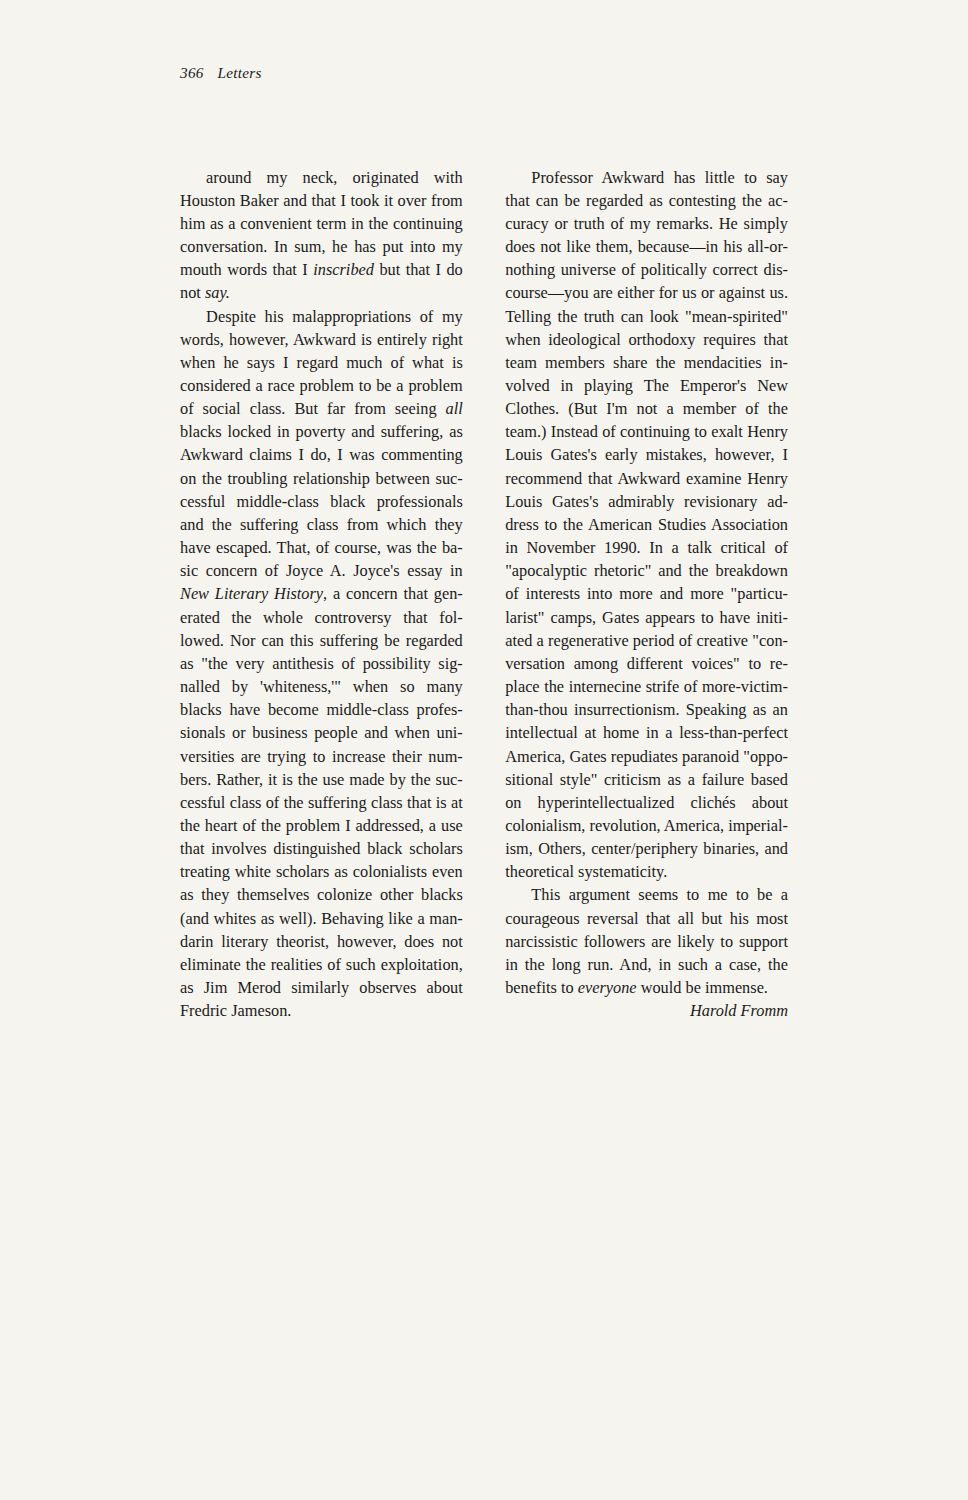366 Letters
around my neck, originated with Houston Baker and that I took it over from him as a convenient term in the continuing conversation. In sum, he has put into my mouth words that I inscribed but that I do not say.
Despite his malappropriations of my words, however, Awkward is entirely right when he says I regard much of what is considered a race problem to be a problem of social class. But far from seeing all blacks locked in poverty and suffering, as Awkward claims I do, I was commenting on the troubling relationship between successful middle-class black professionals and the suffering class from which they have escaped. That, of course, was the basic concern of Joyce A. Joyce's essay in New Literary History, a concern that generated the whole controversy that followed. Nor can this suffering be regarded as "the very antithesis of possibility signalled by 'whiteness,'" when so many blacks have become middle-class professionals or business people and when universities are trying to increase their numbers. Rather, it is the use made by the successful class of the suffering class that is at the heart of the problem I addressed, a use that involves distinguished black scholars treating white scholars as colonialists even as they themselves colonize other blacks (and whites as well). Behaving like a mandarin literary theorist, however, does not eliminate the realities of such exploitation, as Jim Merod similarly observes about Fredric Jameson.
Professor Awkward has little to say that can be regarded as contesting the accuracy or truth of my remarks. He simply does not like them, because—in his all-or-nothing universe of politically correct discourse—you are either for us or against us. Telling the truth can look "mean-spirited" when ideological orthodoxy requires that team members share the mendacities involved in playing The Emperor's New Clothes. (But I'm not a member of the team.) Instead of continuing to exalt Henry Louis Gates's early mistakes, however, I recommend that Awkward examine Henry Louis Gates's admirably revisionary address to the American Studies Association in November 1990. In a talk critical of "apocalyptic rhetoric" and the breakdown of interests into more and more "particularist" camps, Gates appears to have initiated a regenerative period of creative "conversation among different voices" to replace the internecine strife of more-victim-than-thou insurrectionism. Speaking as an intellectual at home in a less-than-perfect America, Gates repudiates paranoid "oppositional style" criticism as a failure based on hyperintellectualized clichés about colonialism, revolution, America, imperialism, Others, center/periphery binaries, and theoretical systematicity.
This argument seems to me to be a courageous reversal that all but his most narcissistic followers are likely to support in the long run. And, in such a case, the benefits to everyone would be immense.
Harold Fromm